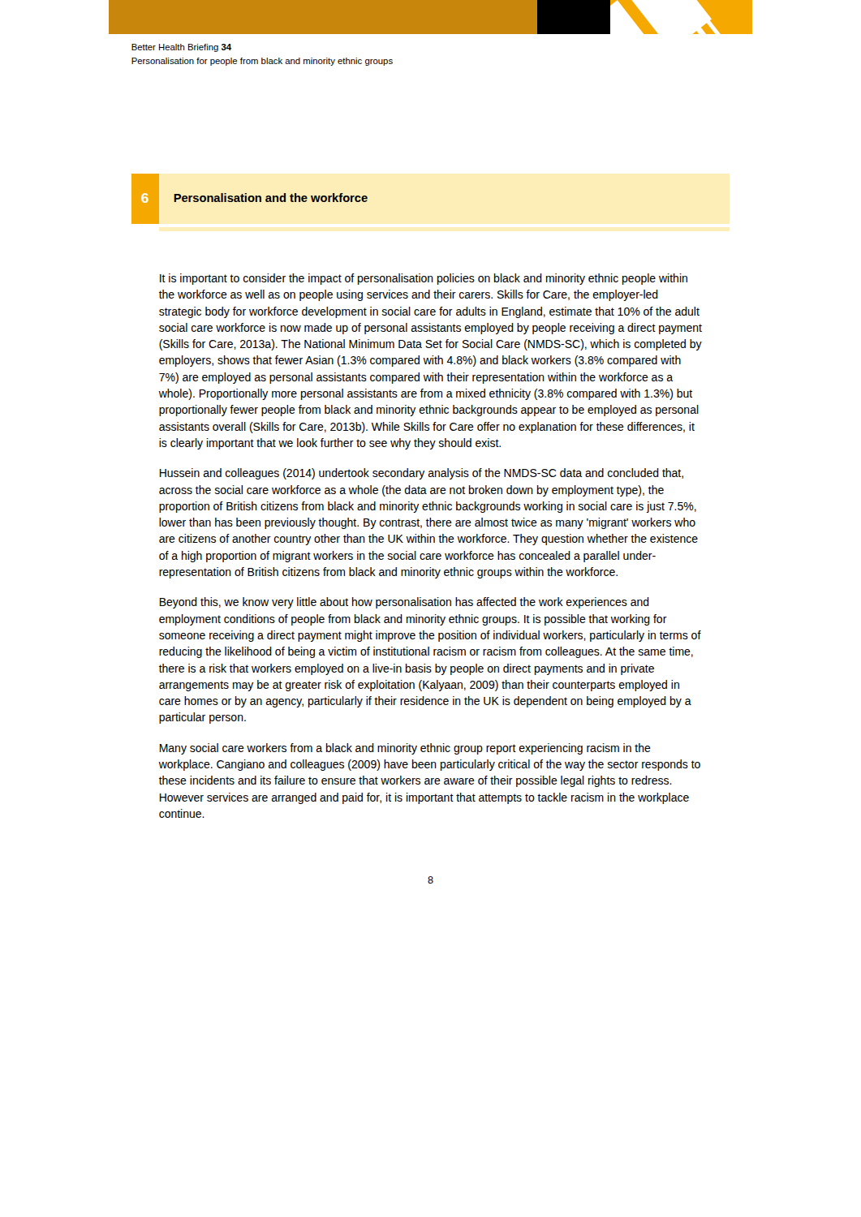Better Health Briefing 34
Personalisation for people from black and minority ethnic groups
6
Personalisation and the workforce
It is important to consider the impact of personalisation policies on black and minority ethnic people within the workforce as well as on people using services and their carers. Skills for Care, the employer-led strategic body for workforce development in social care for adults in England, estimate that 10% of the adult social care workforce is now made up of personal assistants employed by people receiving a direct payment (Skills for Care, 2013a). The National Minimum Data Set for Social Care (NMDS-SC), which is completed by employers, shows that fewer Asian (1.3% compared with 4.8%) and black workers (3.8% compared with 7%) are employed as personal assistants compared with their representation within the workforce as a whole). Proportionally more personal assistants are from a mixed ethnicity (3.8% compared with 1.3%) but proportionally fewer people from black and minority ethnic backgrounds appear to be employed as personal assistants overall (Skills for Care, 2013b). While Skills for Care offer no explanation for these differences, it is clearly important that we look further to see why they should exist.
Hussein and colleagues (2014) undertook secondary analysis of the NMDS-SC data and concluded that, across the social care workforce as a whole (the data are not broken down by employment type), the proportion of British citizens from black and minority ethnic backgrounds working in social care is just 7.5%, lower than has been previously thought. By contrast, there are almost twice as many 'migrant' workers who are citizens of another country other than the UK within the workforce. They question whether the existence of a high proportion of migrant workers in the social care workforce has concealed a parallel under-representation of British citizens from black and minority ethnic groups within the workforce.
Beyond this, we know very little about how personalisation has affected the work experiences and employment conditions of people from black and minority ethnic groups. It is possible that working for someone receiving a direct payment might improve the position of individual workers, particularly in terms of reducing the likelihood of being a victim of institutional racism or racism from colleagues. At the same time, there is a risk that workers employed on a live-in basis by people on direct payments and in private arrangements may be at greater risk of exploitation (Kalyaan, 2009) than their counterparts employed in care homes or by an agency, particularly if their residence in the UK is dependent on being employed by a particular person.
Many social care workers from a black and minority ethnic group report experiencing racism in the workplace. Cangiano and colleagues (2009) have been particularly critical of the way the sector responds to these incidents and its failure to ensure that workers are aware of their possible legal rights to redress. However services are arranged and paid for, it is important that attempts to tackle racism in the workplace continue.
8